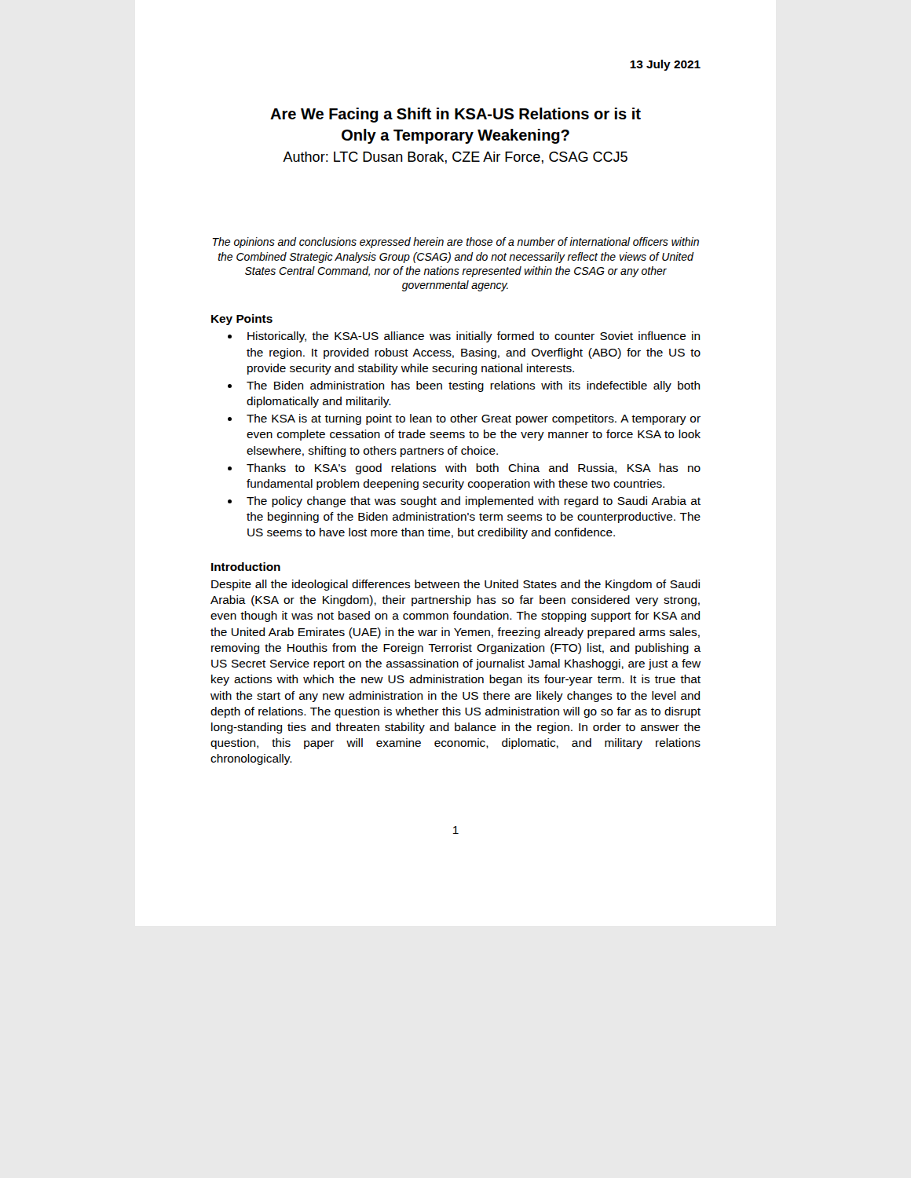13 July 2021
Are We Facing a Shift in KSA-US Relations or is it
Only a Temporary Weakening?
Author: LTC Dusan Borak, CZE Air Force, CSAG CCJ5
The opinions and conclusions expressed herein are those of a number of international officers within the Combined Strategic Analysis Group (CSAG) and do not necessarily reflect the views of United States Central Command, nor of the nations represented within the CSAG or any other governmental agency.
Key Points
Historically, the KSA-US alliance was initially formed to counter Soviet influence in the region. It provided robust Access, Basing, and Overflight (ABO) for the US to provide security and stability while securing national interests.
The Biden administration has been testing relations with its indefectible ally both diplomatically and militarily.
The KSA is at turning point to lean to other Great power competitors. A temporary or even complete cessation of trade seems to be the very manner to force KSA to look elsewhere, shifting to others partners of choice.
Thanks to KSA's good relations with both China and Russia, KSA has no fundamental problem deepening security cooperation with these two countries.
The policy change that was sought and implemented with regard to Saudi Arabia at the beginning of the Biden administration's term seems to be counterproductive. The US seems to have lost more than time, but credibility and confidence.
Introduction
Despite all the ideological differences between the United States and the Kingdom of Saudi Arabia (KSA or the Kingdom), their partnership has so far been considered very strong, even though it was not based on a common foundation. The stopping support for KSA and the United Arab Emirates (UAE) in the war in Yemen, freezing already prepared arms sales, removing the Houthis from the Foreign Terrorist Organization (FTO) list, and publishing a US Secret Service report on the assassination of journalist Jamal Khashoggi, are just a few key actions with which the new US administration began its four-year term. It is true that with the start of any new administration in the US there are likely changes to the level and depth of relations. The question is whether this US administration will go so far as to disrupt long-standing ties and threaten stability and balance in the region. In order to answer the question, this paper will examine economic, diplomatic, and military relations chronologically.
1